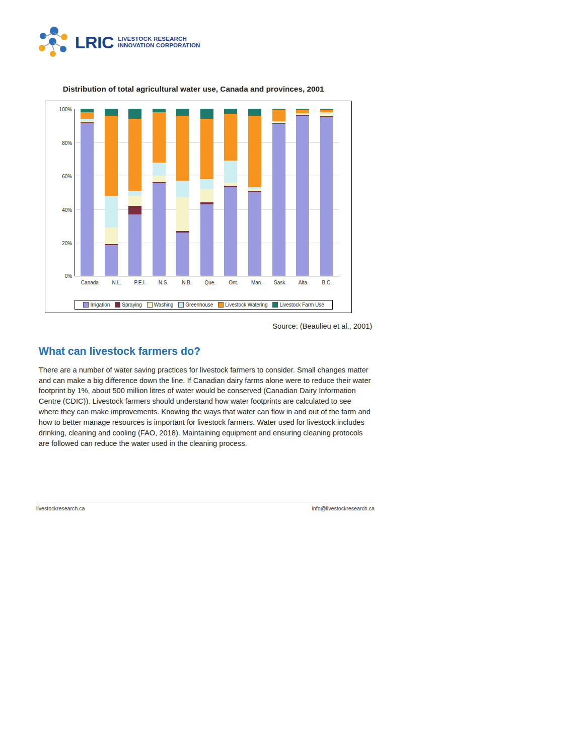LRIC
LIVESTOCK RESEARCH
INNOVATION CORPORATION
Distribution of total agricultural water use, Canada and provinces, 2001
100%
80%
60%
40%
20%
0%
Canada N.L. P.E.I. N.S. N.B. Que. Ont. Man. Sask. Alta. B.C.
Irrigation
Spraying
Washing
Greenhouse
Livestock Watering
Livestock Farm Use
Source: (Beaulieu et al., 2001)
What can livestock farmers do?
There are a number of water saving practices for livestock farmers to consider. Small changes matter and can make a big difference down the line. If Canadian dairy farms alone were to reduce their water footprint by 1%, about 500 million litres of water would be conserved (Canadian Dairy Information Centre (CDIC)). Livestock farmers should understand how water footprints are calculated to see where they can make improvements. Knowing the ways that water can flow in and out of the farm and how to better manage resources is important for livestock farmers. Water used for livestock includes drinking, cleaning and cooling (FAO, 2018). Maintaining equipment and ensuring cleaning protocols are followed can reduce the water used in the cleaning process.
livestockresearch.ca
info@livestockresearch.ca